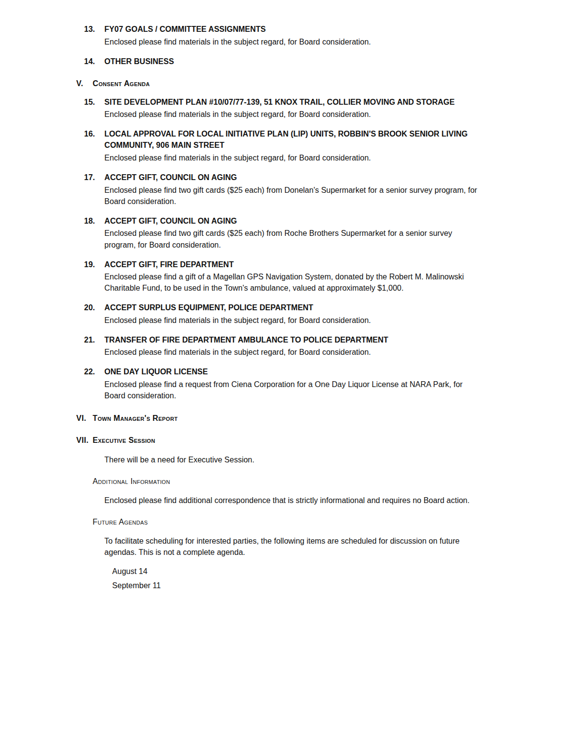13. FY07 Goals / Committee Assignments
Enclosed please find materials in the subject regard, for Board consideration.
14. Other Business
V. Consent Agenda
15. Site Development Plan #10/07/77-139, 51 Knox Trail, Collier Moving and Storage
Enclosed please find materials in the subject regard, for Board consideration.
16. Local Approval for Local Initiative Plan (LIP) Units, Robbin's Brook Senior Living Community, 906 Main Street
Enclosed please find materials in the subject regard, for Board consideration.
17. Accept Gift, Council on Aging
Enclosed please find two gift cards ($25 each) from Donelan's Supermarket for a senior survey program, for Board consideration.
18. Accept Gift, Council on Aging
Enclosed please find two gift cards ($25 each) from Roche Brothers Supermarket for a senior survey program, for Board consideration.
19. Accept Gift, Fire Department
Enclosed please find a gift of a Magellan GPS Navigation System, donated by the Robert M. Malinowski Charitable Fund, to be used in the Town's ambulance, valued at approximately $1,000.
20. Accept Surplus Equipment, Police Department
Enclosed please find materials in the subject regard, for Board consideration.
21. Transfer of Fire Department Ambulance to Police Department
Enclosed please find materials in the subject regard, for Board consideration.
22. One Day Liquor License
Enclosed please find a request from Ciena Corporation for a One Day Liquor License at NARA Park, for Board consideration.
VI. Town Manager's Report
VII. Executive Session
There will be a need for Executive Session.
Additional Information
Enclosed please find additional correspondence that is strictly informational and requires no Board action.
Future Agendas
To facilitate scheduling for interested parties, the following items are scheduled for discussion on future agendas. This is not a complete agenda.
August 14
September 11